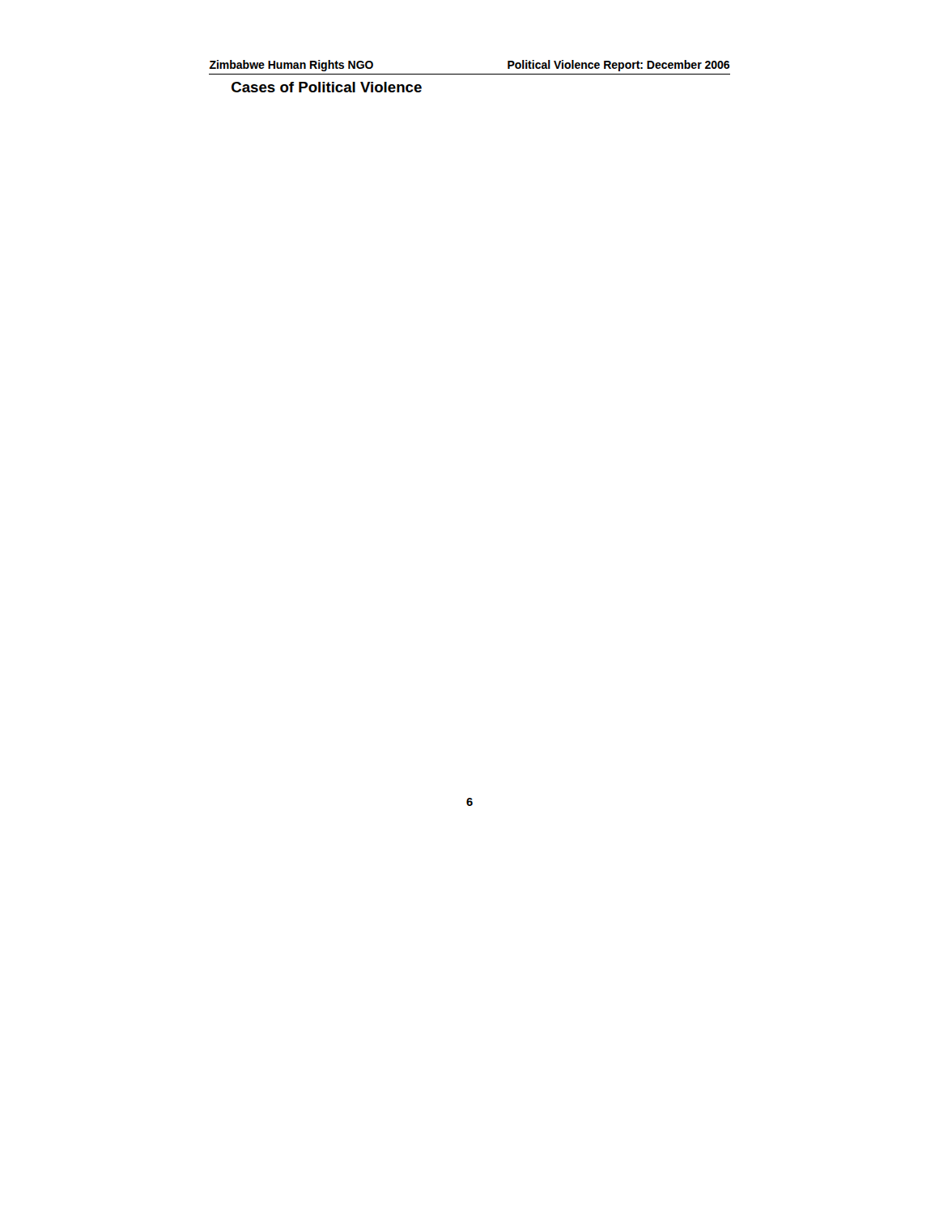Zimbabwe Human Rights NGO Political Violence Report: December 2006
Cases of Political Violence
6